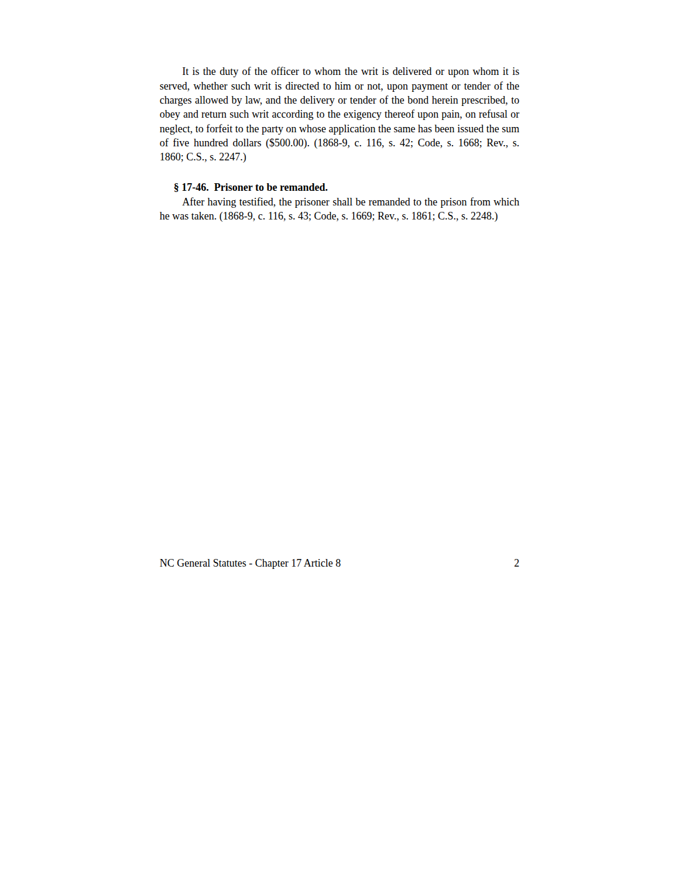It is the duty of the officer to whom the writ is delivered or upon whom it is served, whether such writ is directed to him or not, upon payment or tender of the charges allowed by law, and the delivery or tender of the bond herein prescribed, to obey and return such writ according to the exigency thereof upon pain, on refusal or neglect, to forfeit to the party on whose application the same has been issued the sum of five hundred dollars ($500.00). (1868-9, c. 116, s. 42; Code, s. 1668; Rev., s. 1860; C.S., s. 2247.)
§ 17-46. Prisoner to be remanded.
After having testified, the prisoner shall be remanded to the prison from which he was taken. (1868-9, c. 116, s. 43; Code, s. 1669; Rev., s. 1861; C.S., s. 2248.)
NC General Statutes - Chapter 17 Article 8 2